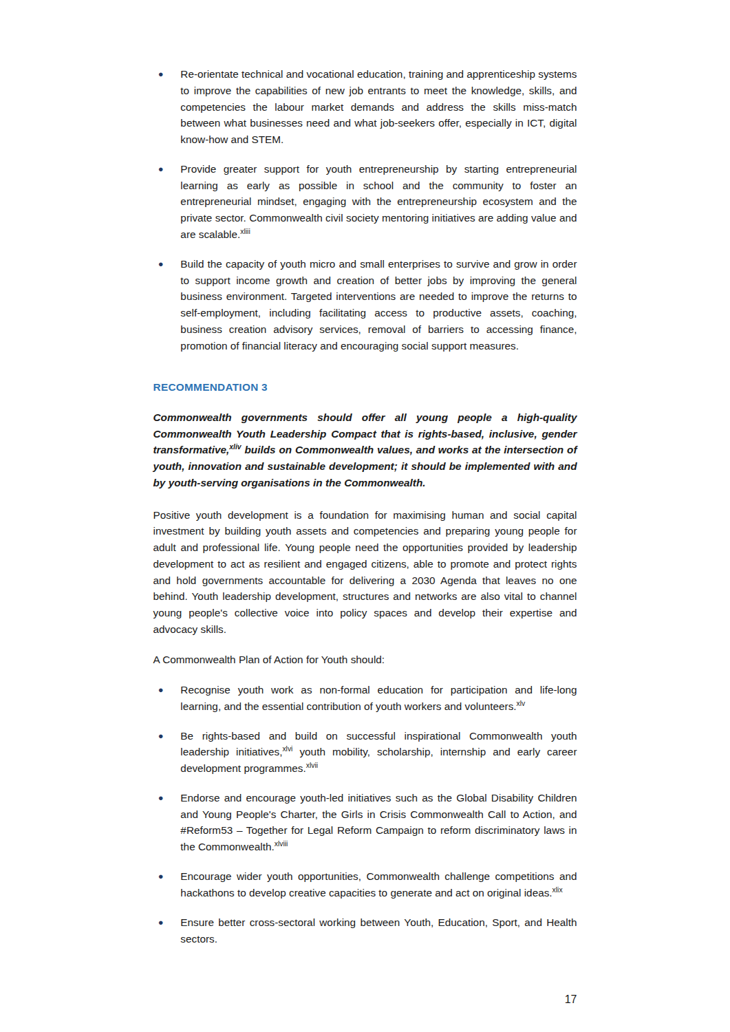Re-orientate technical and vocational education, training and apprenticeship systems to improve the capabilities of new job entrants to meet the knowledge, skills, and competencies the labour market demands and address the skills miss-match between what businesses need and what job-seekers offer, especially in ICT, digital know-how and STEM.
Provide greater support for youth entrepreneurship by starting entrepreneurial learning as early as possible in school and the community to foster an entrepreneurial mindset, engaging with the entrepreneurship ecosystem and the private sector. Commonwealth civil society mentoring initiatives are adding value and are scalable.xliii
Build the capacity of youth micro and small enterprises to survive and grow in order to support income growth and creation of better jobs by improving the general business environment. Targeted interventions are needed to improve the returns to self-employment, including facilitating access to productive assets, coaching, business creation advisory services, removal of barriers to accessing finance, promotion of financial literacy and encouraging social support measures.
RECOMMENDATION 3
Commonwealth governments should offer all young people a high-quality Commonwealth Youth Leadership Compact that is rights-based, inclusive, gender transformative,xliv builds on Commonwealth values, and works at the intersection of youth, innovation and sustainable development; it should be implemented with and by youth-serving organisations in the Commonwealth.
Positive youth development is a foundation for maximising human and social capital investment by building youth assets and competencies and preparing young people for adult and professional life. Young people need the opportunities provided by leadership development to act as resilient and engaged citizens, able to promote and protect rights and hold governments accountable for delivering a 2030 Agenda that leaves no one behind. Youth leadership development, structures and networks are also vital to channel young people's collective voice into policy spaces and develop their expertise and advocacy skills.
A Commonwealth Plan of Action for Youth should:
Recognise youth work as non-formal education for participation and life-long learning, and the essential contribution of youth workers and volunteers.xlv
Be rights-based and build on successful inspirational Commonwealth youth leadership initiatives,xlvi youth mobility, scholarship, internship and early career development programmes.xlvii
Endorse and encourage youth-led initiatives such as the Global Disability Children and Young People's Charter, the Girls in Crisis Commonwealth Call to Action, and #Reform53 – Together for Legal Reform Campaign to reform discriminatory laws in the Commonwealth.xlviii
Encourage wider youth opportunities, Commonwealth challenge competitions and hackathons to develop creative capacities to generate and act on original ideas.xlix
Ensure better cross-sectoral working between Youth, Education, Sport, and Health sectors.
17